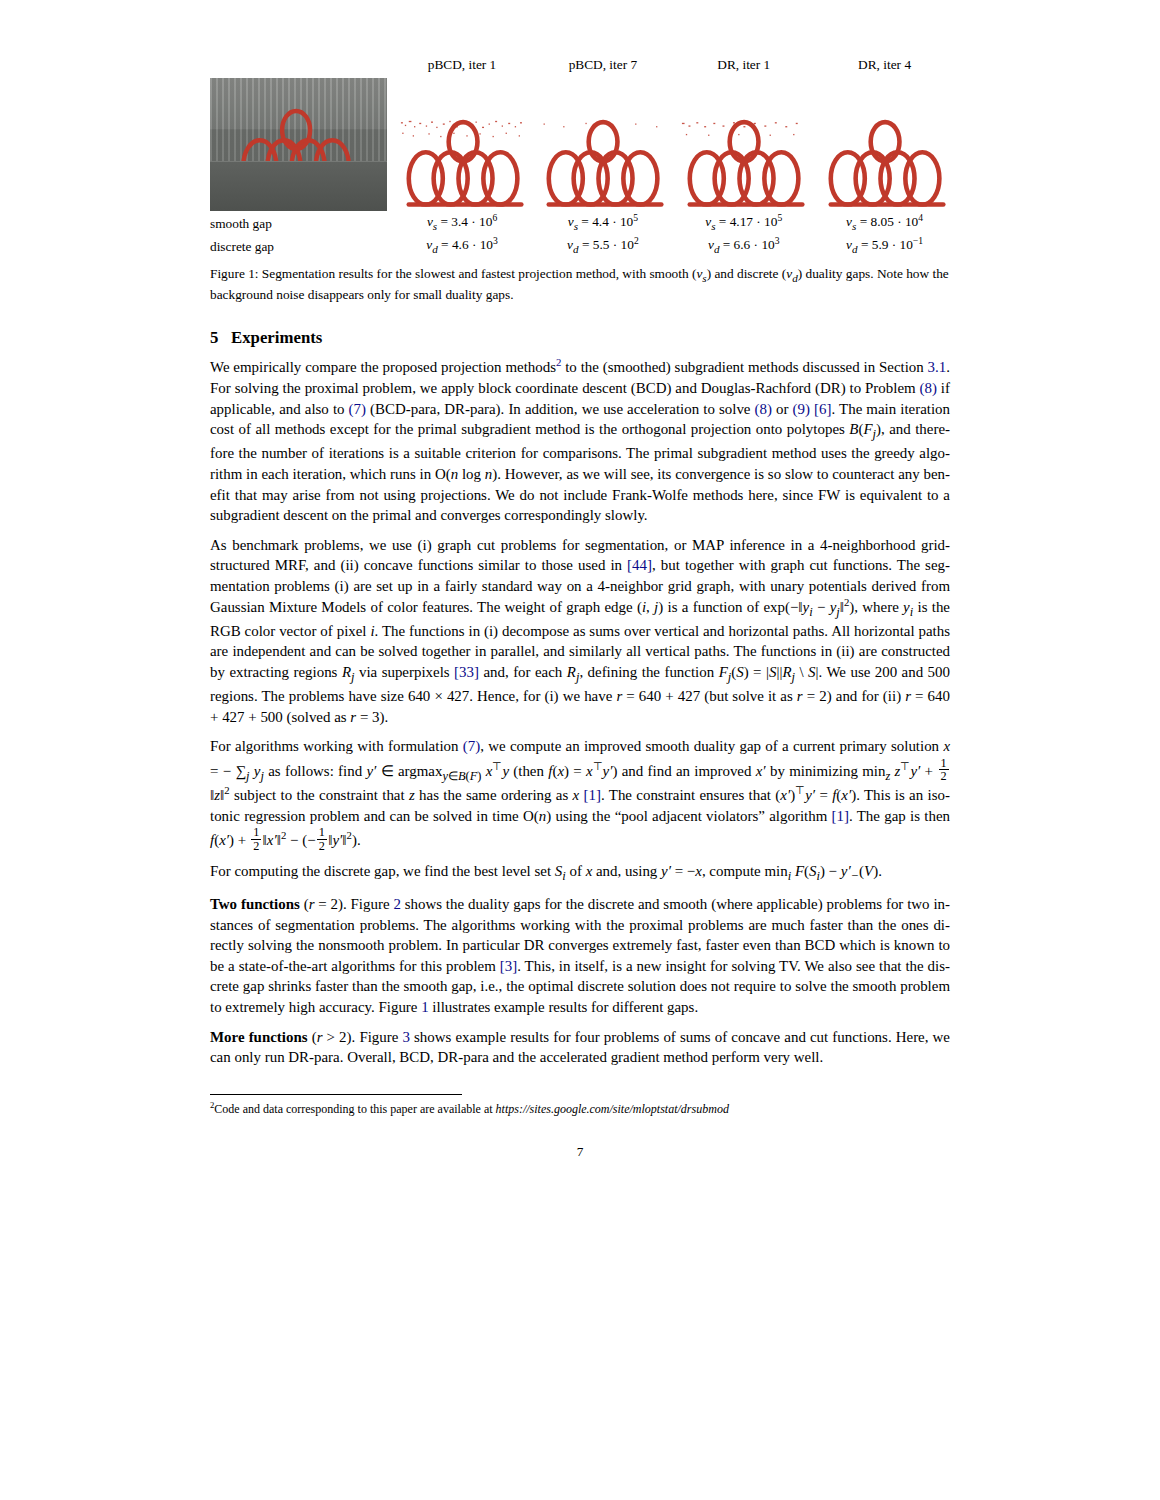x
pBCD, iter 1
pBCD, iter 7
DR, iter 1
DR, iter 4
smooth gap
νs = 3.4 · 106
νs = 4.4 · 105
νs = 4.17 · 105
νs = 8.05 · 104
discrete gap
νd = 4.6 · 103
νd = 5.5 · 102
νd = 6.6 · 103
νd = 5.9 · 10−1
Figure 1: Segmentation results for the slowest and fastest projection method, with smooth (νs) and discrete (νd) duality gaps. Note how the background noise disappears only for small duality gaps.
5 Experiments
We empirically compare the proposed projection methods2 to the (smoothed) subgradient methods discussed in Section 3.1. For solving the proximal problem, we apply block coordinate descent (BCD) and Douglas-Rachford (DR) to Problem (8) if applicable, and also to (7) (BCD-para, DR-para). In addition, we use acceleration to solve (8) or (9) [6]. The main iteration cost of all methods except for the primal subgradient method is the orthogonal projection onto polytopes B(Fj), and therefore the number of iterations is a suitable criterion for comparisons. The primal subgradient method uses the greedy algorithm in each iteration, which runs in O(n log n). However, as we will see, its convergence is so slow to counteract any benefit that may arise from not using projections. We do not include Frank-Wolfe methods here, since FW is equivalent to a subgradient descent on the primal and converges correspondingly slowly.
As benchmark problems, we use (i) graph cut problems for segmentation, or MAP inference in a 4-neighborhood grid-structured MRF, and (ii) concave functions similar to those used in [44], but together with graph cut functions. The segmentation problems (i) are set up in a fairly standard way on a 4-neighbor grid graph, with unary potentials derived from Gaussian Mixture Models of color features. The weight of graph edge (i, j) is a function of exp(−‖yi − yj‖2), where yi is the RGB color vector of pixel i. The functions in (i) decompose as sums over vertical and horizontal paths. All horizontal paths are independent and can be solved together in parallel, and similarly all vertical paths. The functions in (ii) are constructed by extracting regions Rj via superpixels [33] and, for each Rj, defining the function Fj(S) = |S||Rj \ S|. We use 200 and 500 regions. The problems have size 640 × 427. Hence, for (i) we have r = 640 + 427 (but solve it as r = 2) and for (ii) r = 640 + 427 + 500 (solved as r = 3).
For algorithms working with formulation (7), we compute an improved smooth duality gap of a current primary solution x = − ∑j yj as follows: find y′ ∈ argmaxy∈B(F) x⊤y (then f(x) = x⊤y′) and find an improved x′ by minimizing minz z⊤y′ + 12‖z‖2 subject to the constraint that z has the same ordering as x [1]. The constraint ensures that (x′)⊤y′ = f(x′). This is an isotonic regression problem and can be solved in time O(n) using the “pool adjacent violators” algorithm [1]. The gap is then f(x′) + 12‖x′‖2 − (−12‖y′‖2).
For computing the discrete gap, we find the best level set Si of x and, using y′ = −x, compute mini F(Si) − y′−(V).
Two functions (r = 2). Figure 2 shows the duality gaps for the discrete and smooth (where applicable) problems for two instances of segmentation problems. The algorithms working with the proximal problems are much faster than the ones directly solving the nonsmooth problem. In particular DR converges extremely fast, faster even than BCD which is known to be a state-of-the-art algorithms for this problem [3]. This, in itself, is a new insight for solving TV. We also see that the discrete gap shrinks faster than the smooth gap, i.e., the optimal discrete solution does not require to solve the smooth problem to extremely high accuracy. Figure 1 illustrates example results for different gaps.
More functions (r > 2). Figure 3 shows example results for four problems of sums of concave and cut functions. Here, we can only run DR-para. Overall, BCD, DR-para and the accelerated gradient method perform very well.
2Code and data corresponding to this paper are available at https://sites.google.com/site/mloptstat/drsubmod
7